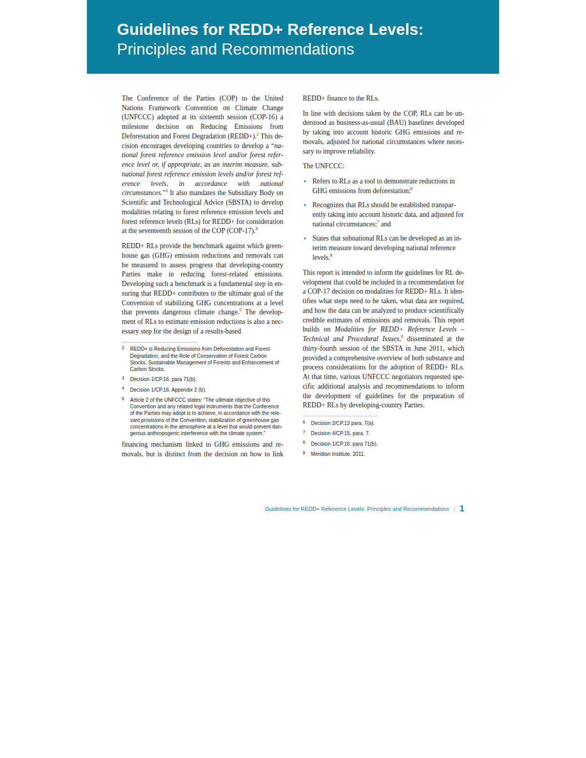Guidelines for REDD+ Reference Levels:Principles and Recommendations
The Conference of the Parties (COP) to the United Nations Framework Convention on Climate Change (UNFCCC) adopted at its sixteenth session (COP-16) a milestone decision on Reducing Emissions from Deforestation and Forest Degradation (REDD+).2 This decision encourages developing countries to develop a “national forest reference emission level and/or forest reference level or, if appropriate, as an interim measure, subnational forest reference emission levels and/or forest reference levels, in accordance with national circumstances.”3 It also mandates the Subsidiary Body on Scientific and Technological Advice (SBSTA) to develop modalities relating to forest reference emission levels and forest reference levels (RLs) for REDD+ for consideration at the seventeenth session of the COP (COP-17).4
REDD+ RLs provide the benchmark against which greenhouse gas (GHG) emission reductions and removals can be measured to assess progress that developing-country Parties make in reducing forest-related emissions. Developing such a benchmark is a fundamental step in ensuring that REDD+ contributes to the ultimate goal of the Convention of stabilizing GHG concentrations at a level that prevents dangerous climate change.5 The development of RLs to estimate emission reductions is also a necessary step for the design of a results-based
2 REDD+ is Reducing Emissions from Deforestation and Forest Degradation, and the Role of Conservation of Forest Carbon Stocks, Sustainable Management of Forests and Enhancement of Carbon Stocks.
3 Decision 1/CP.16. para 71(b).
4 Decision 1/CP.16. Appendix 2 (b).
5 Article 2 of the UNFCCC states: “The ultimate objective of this Convention and any related legal instruments that the Conference of the Parties may adopt is to achieve, in accordance with the relevant provisions of the Convention, stabilization of greenhouse gas concentrations in the atmosphere at a level that would prevent dangerous anthropogenic interference with the climate system.”
financing mechanism linked to GHG emissions and removals, but is distinct from the decision on how to link REDD+ finance to the RLs.
In line with decisions taken by the COP, RLs can be understood as business-as-usual (BAU) baselines developed by taking into account historic GHG emissions and removals, adjusted for national circumstances where necessary to improve reliability.
The UNFCCC:
Refers to RLs as a tool to demonstrate reductions in GHG emissions from deforestation;6
Recognizes that RLs should be established transparently taking into account historic data, and adjusted for national circumstances;7 and
States that subnational RLs can be developed as an interim measure toward developing national reference levels.8
This report is intended to inform the guidelines for RL development that could be included in a recommendation for a COP-17 decision on modalities for REDD+ RLs. It identifies what steps need to be taken, what data are required, and how the data can be analyzed to produce scientifically credible estimates of emissions and removals. This report builds on Modalities for REDD+ Reference Levels – Technical and Procedural Issues,9 disseminated at the thirty-fourth session of the SBSTA in June 2011, which provided a comprehensive overview of both substance and process considerations for the adoption of REDD+ RLs. At that time, various UNFCCC negotiators requested specific additional analysis and recommendations to inform the development of guidelines for the preparation of REDD+ RLs by developing-country Parties.
6 Decision 2/CP.13 para. 7(a).
7 Decision 4/CP.15, para. 7.
8 Decision 1/CP.16. para 71(b).
9 Meridian Institute. 2011.
Guidelines for REDD+ Reference Levels: Principles and Recommendations | 1